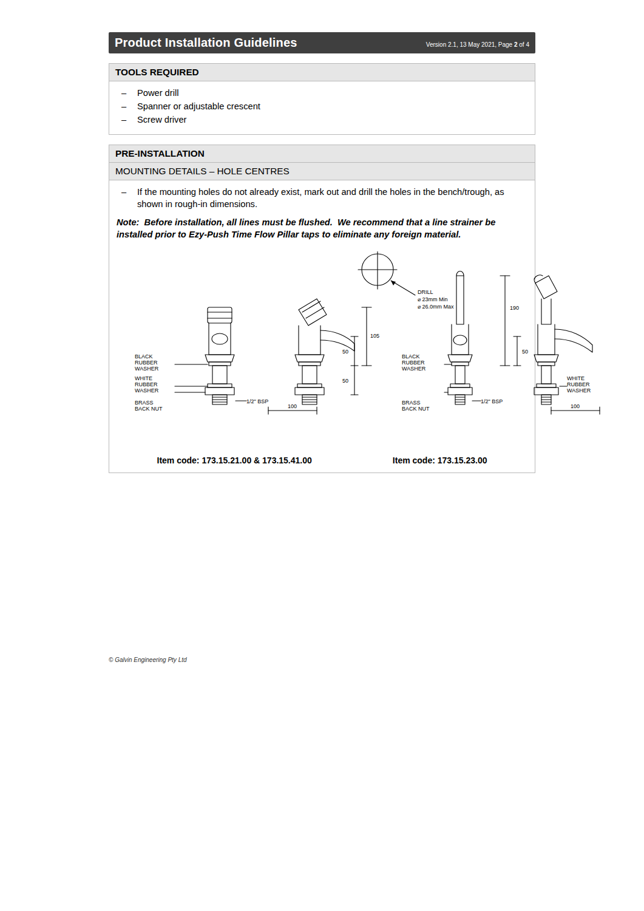Product Installation Guidelines
Version 2.1, 13 May 2021, Page 2 of 4
TOOLS REQUIRED
Power drill
Spanner or adjustable crescent
Screw driver
PRE-INSTALLATION
MOUNTING DETAILS – HOLE CENTRES
If the mounting holes do not already exist, mark out and drill the holes in the bench/trough, as shown in rough-in dimensions.
Note: Before installation, all lines must be flushed. We recommend that a line strainer be installed prior to Ezy-Push Time Flow Pillar taps to eliminate any foreign material.
DRILL ⌀ 23mm Min ⌀ 26.0mm Max BLACK RUBBER WASHER WHITE RUBBER WASHER BRASS BACK NUT 1/2" BSP 105 50 50 100 BLACK RUBBER WASHER BRASS BACK NUT 1/2" BSP WHITE RUBBER WASHER 190 50 100
Item code: 173.15.21.00 & 173.15.41.00 Item code: 173.15.23.00
© Galvin Engineering Pty Ltd